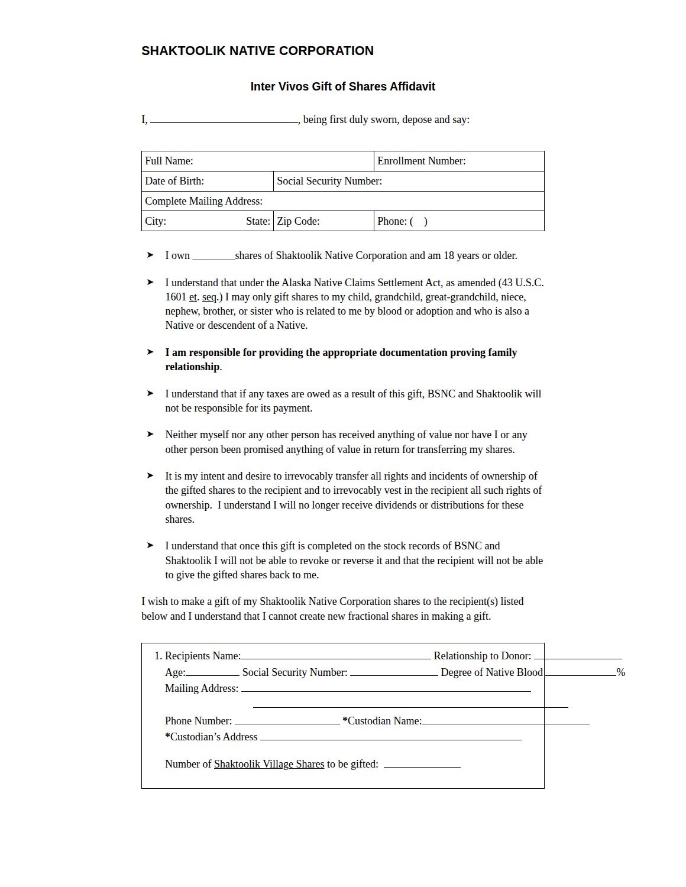SHAKTOOLIK NATIVE CORPORATION
Inter Vivos Gift of Shares Affidavit
I, , being first duly sworn, depose and say:
| Full Name: | Enrollment Number: |
| Date of Birth: | Social Security Number: |
| Complete Mailing Address: |
| City: State: | Zip Code: | Phone: ( ) |
I own ________shares of Shaktoolik Native Corporation and am 18 years or older.
I understand that under the Alaska Native Claims Settlement Act, as amended (43 U.S.C. 1601 et. seq.) I may only gift shares to my child, grandchild, great-grandchild, niece, nephew, brother, or sister who is related to me by blood or adoption and who is also a Native or descendent of a Native.
I am responsible for providing the appropriate documentation proving family relationship.
I understand that if any taxes are owed as a result of this gift, BSNC and Shaktoolik will not be responsible for its payment.
Neither myself nor any other person has received anything of value nor have I or any other person been promised anything of value in return for transferring my shares.
It is my intent and desire to irrevocably transfer all rights and incidents of ownership of the gifted shares to the recipient and to irrevocably vest in the recipient all such rights of ownership. I understand I will no longer receive dividends or distributions for these shares.
I understand that once this gift is completed on the stock records of BSNC and Shaktoolik I will not be able to revoke or reverse it and that the recipient will not be able to give the gifted shares back to me.
I wish to make a gift of my Shaktoolik Native Corporation shares to the recipient(s) listed below and I understand that I cannot create new fractional shares in making a gift.
Recipients Name: Relationship to Donor:
Age: Social Security Number: Degree of Native Blood %
Mailing Address:
Phone Number: *Custodian Name:
*Custodian’s Address
Number of Shaktoolik Village Shares to be gifted: